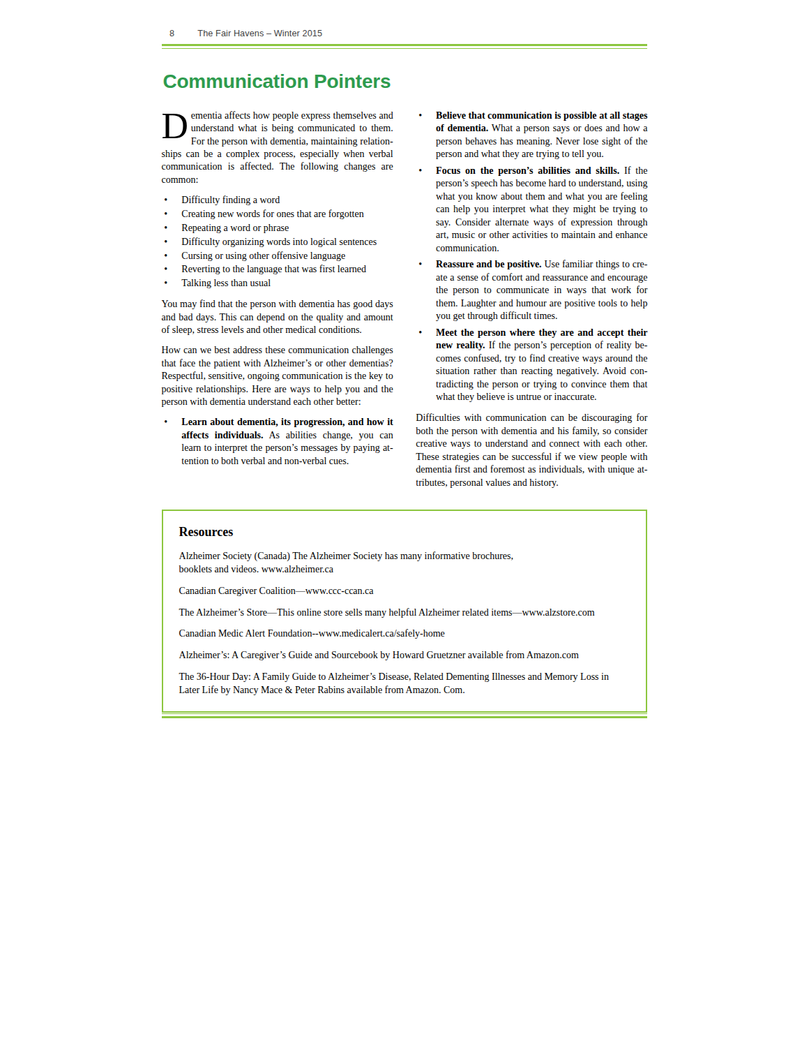8 The Fair Havens – Winter 2015
Communication Pointers
Dementia affects how people express themselves and understand what is being communicated to them. For the person with dementia, maintaining relationships can be a complex process, especially when verbal communication is affected. The following changes are common:
Difficulty finding a word
Creating new words for ones that are forgotten
Repeating a word or phrase
Difficulty organizing words into logical sentences
Cursing or using other offensive language
Reverting to the language that was first learned
Talking less than usual
You may find that the person with dementia has good days and bad days. This can depend on the quality and amount of sleep, stress levels and other medical conditions.
How can we best address these communication challenges that face the patient with Alzheimer’s or other dementias? Respectful, sensitive, ongoing communication is the key to positive relationships. Here are ways to help you and the person with dementia understand each other better:
Learn about dementia, its progression, and how it affects individuals. As abilities change, you can learn to interpret the person’s messages by paying attention to both verbal and non-verbal cues.
Believe that communication is possible at all stages of dementia. What a person says or does and how a person behaves has meaning. Never lose sight of the person and what they are trying to tell you.
Focus on the person’s abilities and skills. If the person’s speech has become hard to understand, using what you know about them and what you are feeling can help you interpret what they might be trying to say. Consider alternate ways of expression through art, music or other activities to maintain and enhance communication.
Reassure and be positive. Use familiar things to create a sense of comfort and reassurance and encourage the person to communicate in ways that work for them. Laughter and humour are positive tools to help you get through difficult times.
Meet the person where they are and accept their new reality. If the person’s perception of reality becomes confused, try to find creative ways around the situation rather than reacting negatively. Avoid contradicting the person or trying to convince them that what they believe is untrue or inaccurate.
Difficulties with communication can be discouraging for both the person with dementia and his family, so consider creative ways to understand and connect with each other. These strategies can be successful if we view people with dementia first and foremost as individuals, with unique attributes, personal values and history.
Resources
Alzheimer Society (Canada) The Alzheimer Society has many informative brochures,
booklets and videos. www.alzheimer.ca
Canadian Caregiver Coalition—www.ccc-ccan.ca
The Alzheimer’s Store—This online store sells many helpful Alzheimer related items—www.alzstore.com
Canadian Medic Alert Foundation--www.medicalert.ca/safely-home
Alzheimer’s: A Caregiver’s Guide and Sourcebook by Howard Gruetzner available from Amazon.com
The 36-Hour Day: A Family Guide to Alzheimer’s Disease, Related Dementing Illnesses and Memory Loss in Later Life by Nancy Mace & Peter Rabins available from Amazon. Com.